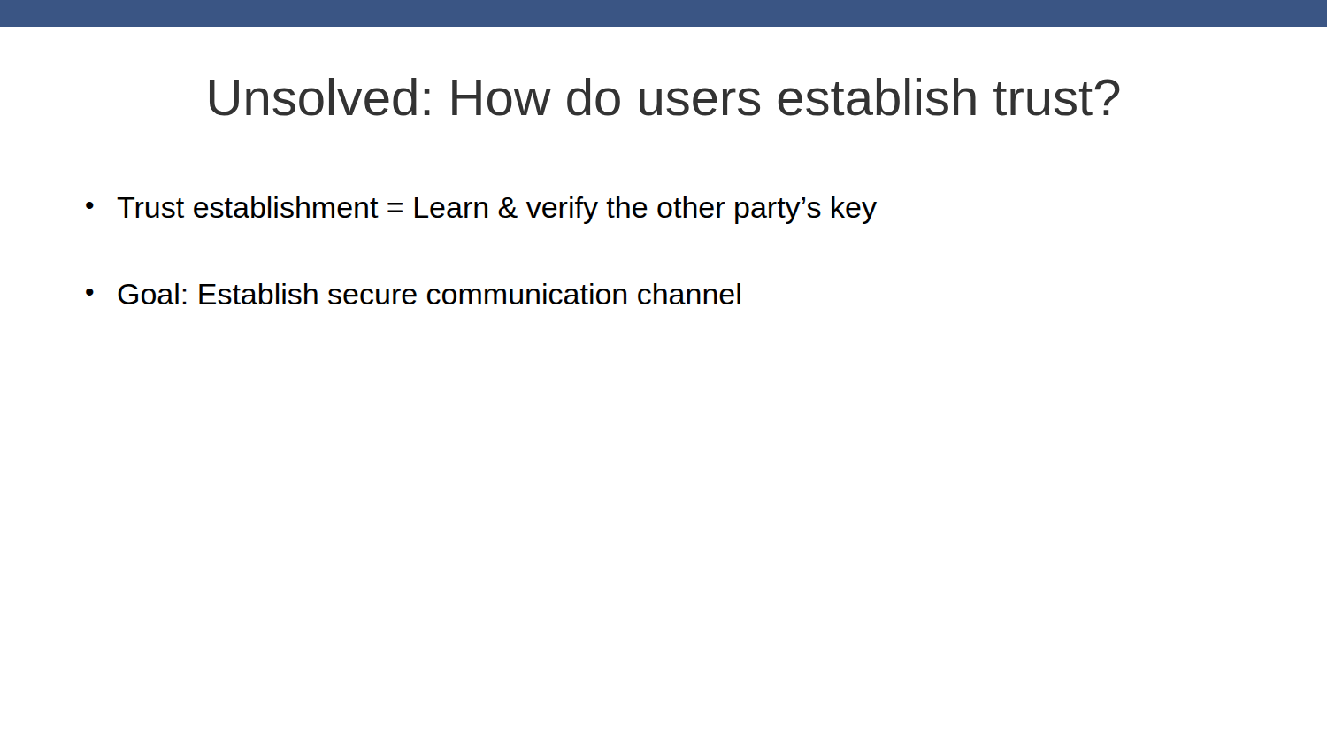Unsolved: How do users establish trust?
Trust establishment = Learn & verify the other party’s key
Goal: Establish secure communication channel